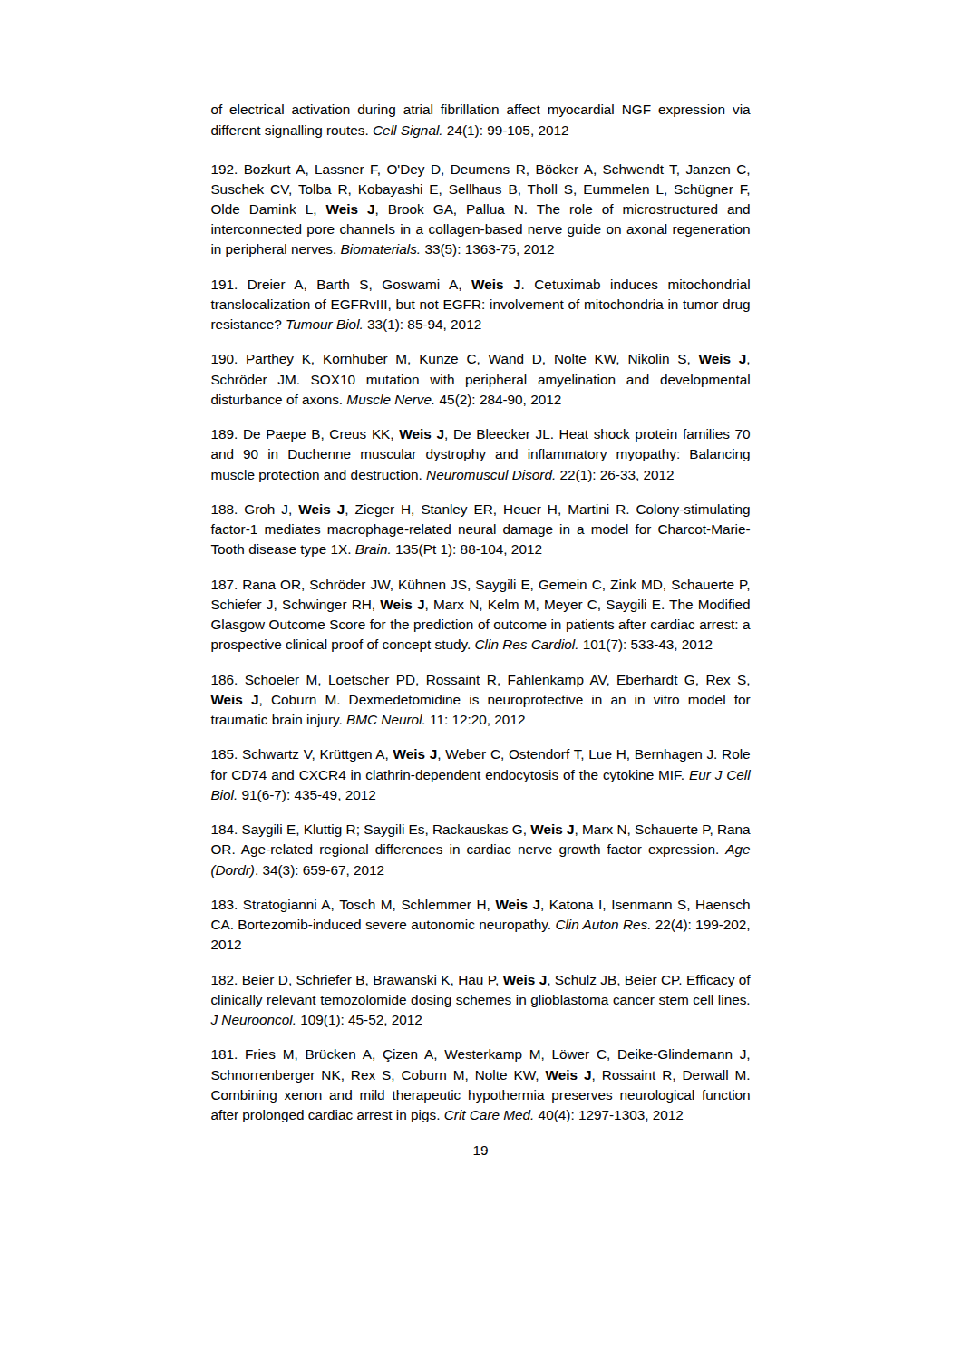of electrical activation during atrial fibrillation affect myocardial NGF expression via different signalling routes. Cell Signal. 24(1): 99-105, 2012
192. Bozkurt A, Lassner F, O'Dey D, Deumens R, Böcker A, Schwendt T, Janzen C, Suschek CV, Tolba R, Kobayashi E, Sellhaus B, Tholl S, Eummelen L, Schügner F, Olde Damink L, Weis J, Brook GA, Pallua N. The role of microstructured and interconnected pore channels in a collagen-based nerve guide on axonal regeneration in peripheral nerves. Biomaterials. 33(5): 1363-75, 2012
191. Dreier A, Barth S, Goswami A, Weis J. Cetuximab induces mitochondrial translocalization of EGFRvIII, but not EGFR: involvement of mitochondria in tumor drug resistance? Tumour Biol. 33(1): 85-94, 2012
190. Parthey K, Kornhuber M, Kunze C, Wand D, Nolte KW, Nikolin S, Weis J, Schröder JM. SOX10 mutation with peripheral amyelination and developmental disturbance of axons. Muscle Nerve. 45(2): 284-90, 2012
189. De Paepe B, Creus KK, Weis J, De Bleecker JL. Heat shock protein families 70 and 90 in Duchenne muscular dystrophy and inflammatory myopathy: Balancing muscle protection and destruction. Neuromuscul Disord. 22(1): 26-33, 2012
188. Groh J, Weis J, Zieger H, Stanley ER, Heuer H, Martini R. Colony-stimulating factor-1 mediates macrophage-related neural damage in a model for Charcot-Marie-Tooth disease type 1X. Brain. 135(Pt 1): 88-104, 2012
187. Rana OR, Schröder JW, Kühnen JS, Saygili E, Gemein C, Zink MD, Schauerte P, Schiefer J, Schwinger RH, Weis J, Marx N, Kelm M, Meyer C, Saygili E. The Modified Glasgow Outcome Score for the prediction of outcome in patients after cardiac arrest: a prospective clinical proof of concept study. Clin Res Cardiol. 101(7): 533-43, 2012
186. Schoeler M, Loetscher PD, Rossaint R, Fahlenkamp AV, Eberhardt G, Rex S, Weis J, Coburn M. Dexmedetomidine is neuroprotective in an in vitro model for traumatic brain injury. BMC Neurol. 11: 12:20, 2012
185. Schwartz V, Krüttgen A, Weis J, Weber C, Ostendorf T, Lue H, Bernhagen J. Role for CD74 and CXCR4 in clathrin-dependent endocytosis of the cytokine MIF. Eur J Cell Biol. 91(6-7): 435-49, 2012
184. Saygili E, Kluttig R; Saygili Es, Rackauskas G, Weis J, Marx N, Schauerte P, Rana OR. Age-related regional differences in cardiac nerve growth factor expression. Age (Dordr). 34(3): 659-67, 2012
183. Stratogianni A, Tosch M, Schlemmer H, Weis J, Katona I, Isenmann S, Haensch CA. Bortezomib-induced severe autonomic neuropathy. Clin Auton Res. 22(4): 199-202, 2012
182. Beier D, Schriefer B, Brawanski K, Hau P, Weis J, Schulz JB, Beier CP. Efficacy of clinically relevant temozolomide dosing schemes in glioblastoma cancer stem cell lines. J Neurooncol. 109(1): 45-52, 2012
181. Fries M, Brücken A, Çizen A, Westerkamp M, Löwer C, Deike-Glindemann J, Schnorrenberger NK, Rex S, Coburn M, Nolte KW, Weis J, Rossaint R, Derwall M. Combining xenon and mild therapeutic hypothermia preserves neurological function after prolonged cardiac arrest in pigs. Crit Care Med. 40(4): 1297-1303, 2012
19